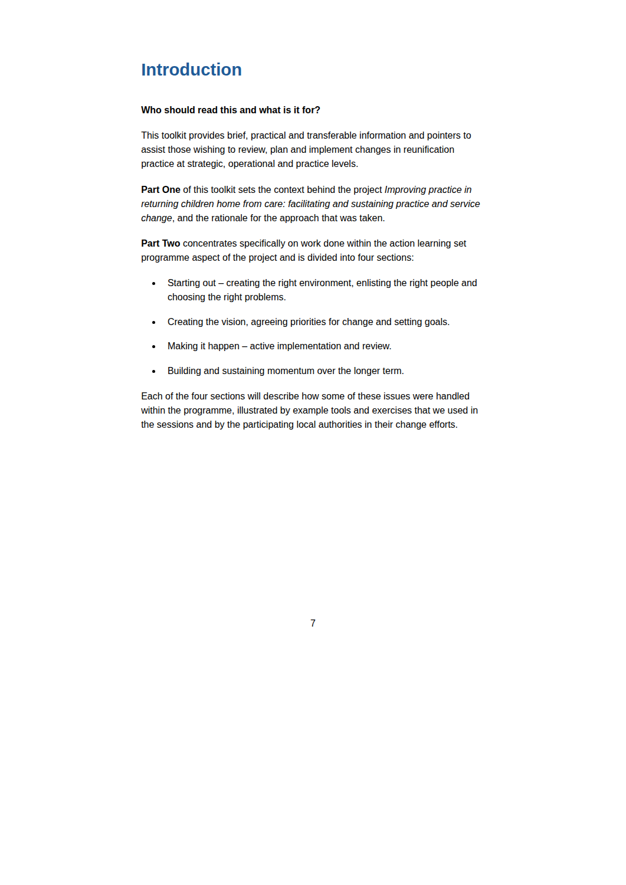Introduction
Who should read this and what is it for?
This toolkit provides brief, practical and transferable information and pointers to assist those wishing to review, plan and implement changes in reunification practice at strategic, operational and practice levels.
Part One of this toolkit sets the context behind the project Improving practice in returning children home from care: facilitating and sustaining practice and service change, and the rationale for the approach that was taken.
Part Two concentrates specifically on work done within the action learning set programme aspect of the project and is divided into four sections:
Starting out – creating the right environment, enlisting the right people and choosing the right problems.
Creating the vision, agreeing priorities for change and setting goals.
Making it happen – active implementation and review.
Building and sustaining momentum over the longer term.
Each of the four sections will describe how some of these issues were handled within the programme, illustrated by example tools and exercises that we used in the sessions and by the participating local authorities in their change efforts.
7